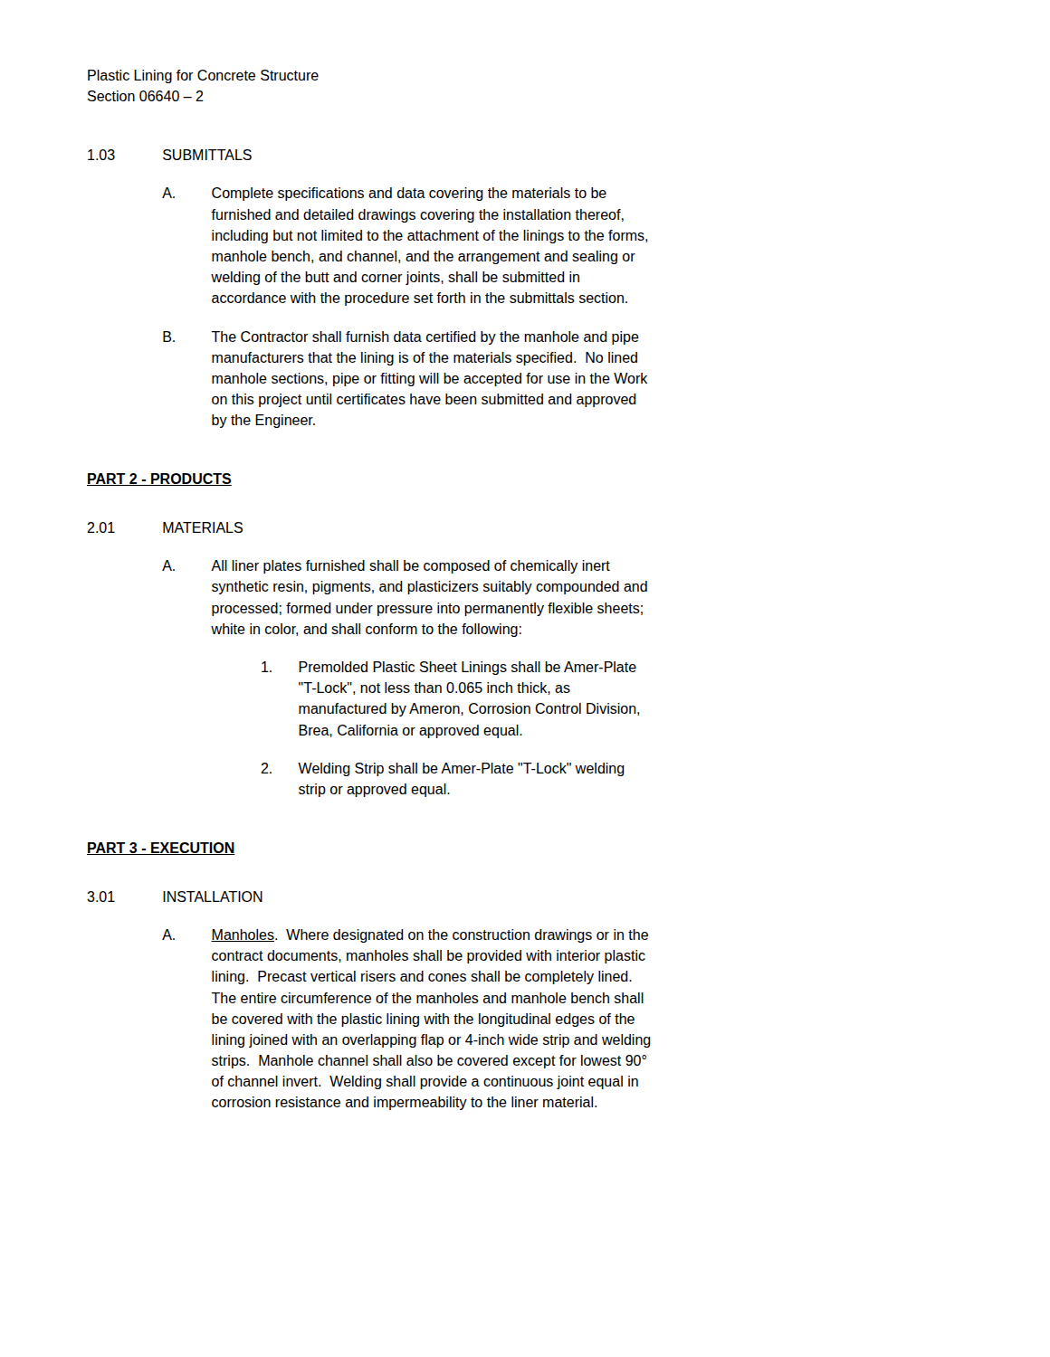Plastic Lining for Concrete Structure
Section 06640 – 2
1.03 SUBMITTALS
A. Complete specifications and data covering the materials to be furnished and detailed drawings covering the installation thereof, including but not limited to the attachment of the linings to the forms, manhole bench, and channel, and the arrangement and sealing or welding of the butt and corner joints, shall be submitted in accordance with the procedure set forth in the submittals section.
B. The Contractor shall furnish data certified by the manhole and pipe manufacturers that the lining is of the materials specified. No lined manhole sections, pipe or fitting will be accepted for use in the Work on this project until certificates have been submitted and approved by the Engineer.
PART 2 - PRODUCTS
2.01 MATERIALS
A. All liner plates furnished shall be composed of chemically inert synthetic resin, pigments, and plasticizers suitably compounded and processed; formed under pressure into permanently flexible sheets; white in color, and shall conform to the following:
1. Premolded Plastic Sheet Linings shall be Amer-Plate "T-Lock", not less than 0.065 inch thick, as manufactured by Ameron, Corrosion Control Division, Brea, California or approved equal.
2. Welding Strip shall be Amer-Plate "T-Lock" welding strip or approved equal.
PART 3 - EXECUTION
3.01 INSTALLATION
A. Manholes. Where designated on the construction drawings or in the contract documents, manholes shall be provided with interior plastic lining. Precast vertical risers and cones shall be completely lined. The entire circumference of the manholes and manhole bench shall be covered with the plastic lining with the longitudinal edges of the lining joined with an overlapping flap or 4-inch wide strip and welding strips. Manhole channel shall also be covered except for lowest 90° of channel invert. Welding shall provide a continuous joint equal in corrosion resistance and impermeability to the liner material.